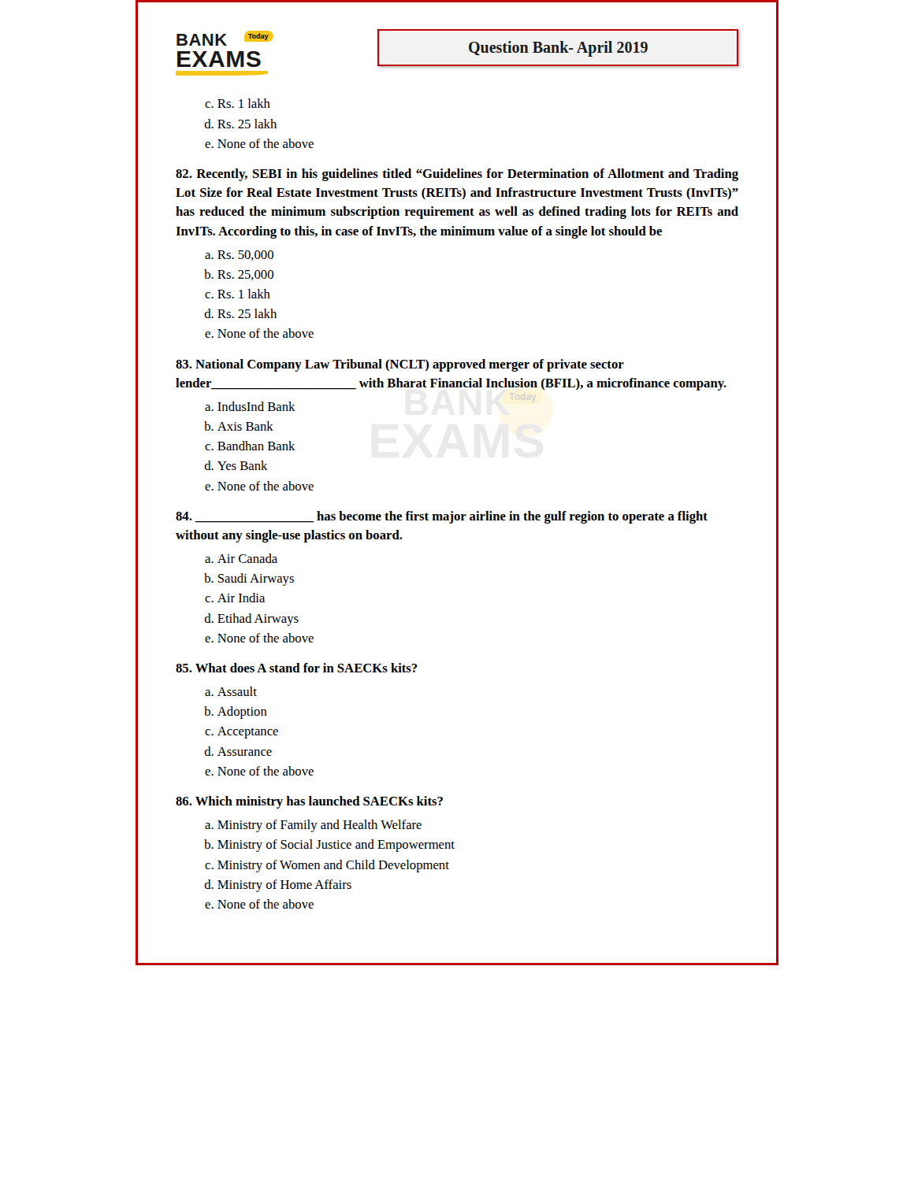Today
BANK
EXAMS
Question Bank- April 2019
Today
BANK
EXAMS
Rs. 1 lakh
Rs. 25 lakh
None of the above
82. Recently, SEBI in his guidelines titled “Guidelines for Determination of Allotment and Trading Lot Size for Real Estate Investment Trusts (REITs) and Infrastructure Investment Trusts (InvITs)” has reduced the minimum subscription requirement as well as defined trading lots for REITs and InvITs. According to this, in case of InvITs, the minimum value of a single lot should be
Rs. 50,000
Rs. 25,000
Rs. 1 lakh
Rs. 25 lakh
None of the above
83. National Company Law Tribunal (NCLT) approved merger of private sector lender______________________ with Bharat Financial Inclusion (BFIL), a microfinance company.
IndusInd Bank
Axis Bank
Bandhan Bank
Yes Bank
None of the above
84. __________________ has become the first major airline in the gulf region to operate a flight without any single-use plastics on board.
Air Canada
Saudi Airways
Air India
Etihad Airways
None of the above
85. What does A stand for in SAECKs kits?
Assault
Adoption
Acceptance
Assurance
None of the above
86. Which ministry has launched SAECKs kits?
Ministry of Family and Health Welfare
Ministry of Social Justice and Empowerment
Ministry of Women and Child Development
Ministry of Home Affairs
None of the above